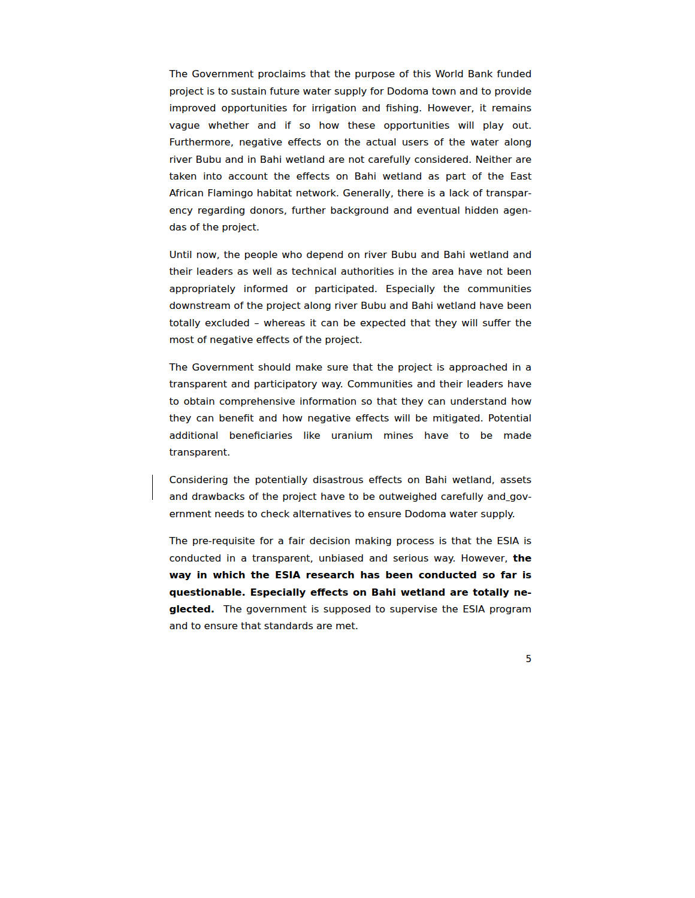The Government proclaims that the purpose of this World Bank funded project is to sustain future water supply for Dodoma town and to provide improved opportunities for irrigation and fishing. However, it remains vague whether and if so how these opportunities will play out. Furthermore, negative effects on the actual users of the water along river Bubu and in Bahi wetland are not carefully considered. Neither are taken into account the effects on Bahi wetland as part of the East African Flamingo habitat network. Generally, there is a lack of transparency regarding donors, further background and eventual hidden agendas of the project.
Until now, the people who depend on river Bubu and Bahi wetland and their leaders as well as technical authorities in the area have not been appropriately informed or participated. Especially the communities downstream of the project along river Bubu and Bahi wetland have been totally excluded – whereas it can be expected that they will suffer the most of negative effects of the project.
The Government should make sure that the project is approached in a transparent and participatory way. Communities and their leaders have to obtain comprehensive information so that they can understand how they can benefit and how negative effects will be mitigated. Potential additional beneficiaries like uranium mines have to be made transparent.
Considering the potentially disastrous effects on Bahi wetland, assets and drawbacks of the project have to be outweighed carefully and government needs to check alternatives to ensure Dodoma water supply.
The pre-requisite for a fair decision making process is that the ESIA is conducted in a transparent, unbiased and serious way. However, the way in which the ESIA research has been conducted so far is questionable. Especially effects on Bahi wetland are totally neglected. The government is supposed to supervise the ESIA program and to ensure that standards are met.
5